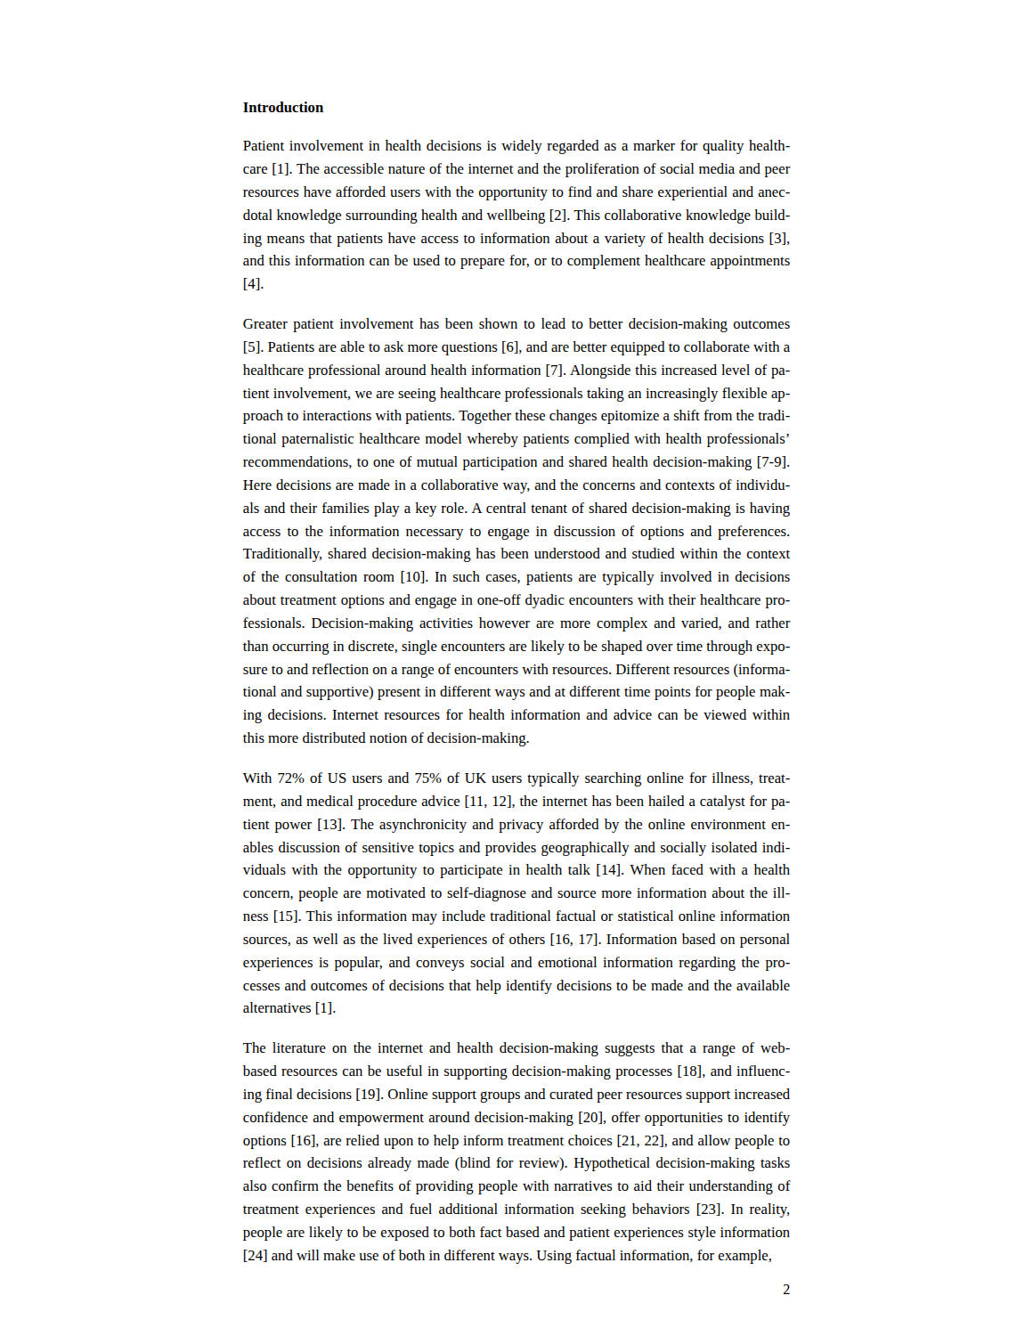Introduction
Patient involvement in health decisions is widely regarded as a marker for quality healthcare [1]. The accessible nature of the internet and the proliferation of social media and peer resources have afforded users with the opportunity to find and share experiential and anecdotal knowledge surrounding health and wellbeing [2]. This collaborative knowledge building means that patients have access to information about a variety of health decisions [3], and this information can be used to prepare for, or to complement healthcare appointments [4].
Greater patient involvement has been shown to lead to better decision-making outcomes [5]. Patients are able to ask more questions [6], and are better equipped to collaborate with a healthcare professional around health information [7]. Alongside this increased level of patient involvement, we are seeing healthcare professionals taking an increasingly flexible approach to interactions with patients. Together these changes epitomize a shift from the traditional paternalistic healthcare model whereby patients complied with health professionals’ recommendations, to one of mutual participation and shared health decision-making [7-9]. Here decisions are made in a collaborative way, and the concerns and contexts of individuals and their families play a key role. A central tenant of shared decision-making is having access to the information necessary to engage in discussion of options and preferences. Traditionally, shared decision-making has been understood and studied within the context of the consultation room [10]. In such cases, patients are typically involved in decisions about treatment options and engage in one-off dyadic encounters with their healthcare professionals. Decision-making activities however are more complex and varied, and rather than occurring in discrete, single encounters are likely to be shaped over time through exposure to and reflection on a range of encounters with resources. Different resources (informational and supportive) present in different ways and at different time points for people making decisions. Internet resources for health information and advice can be viewed within this more distributed notion of decision-making.
With 72% of US users and 75% of UK users typically searching online for illness, treatment, and medical procedure advice [11, 12], the internet has been hailed a catalyst for patient power [13]. The asynchronicity and privacy afforded by the online environment enables discussion of sensitive topics and provides geographically and socially isolated individuals with the opportunity to participate in health talk [14]. When faced with a health concern, people are motivated to self-diagnose and source more information about the illness [15]. This information may include traditional factual or statistical online information sources, as well as the lived experiences of others [16, 17]. Information based on personal experiences is popular, and conveys social and emotional information regarding the processes and outcomes of decisions that help identify decisions to be made and the available alternatives [1].
The literature on the internet and health decision-making suggests that a range of web-based resources can be useful in supporting decision-making processes [18], and influencing final decisions [19]. Online support groups and curated peer resources support increased confidence and empowerment around decision-making [20], offer opportunities to identify options [16], are relied upon to help inform treatment choices [21, 22], and allow people to reflect on decisions already made (blind for review). Hypothetical decision-making tasks also confirm the benefits of providing people with narratives to aid their understanding of treatment experiences and fuel additional information seeking behaviors [23]. In reality, people are likely to be exposed to both fact based and patient experiences style information [24] and will make use of both in different ways. Using factual information, for example,
2